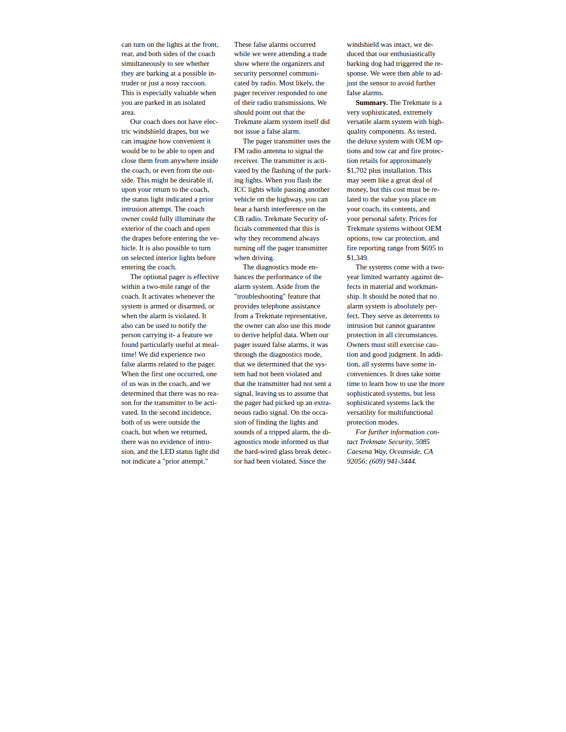can turn on the lights at the front, rear, and both sides of the coach simultaneously to see whether they are barking at a possible intruder or just a nosy raccoon. This is especially valuable when you are parked in an isolated area.
Our coach does not have electric windshield drapes, but we can imagine how convenient it would be to be able to open and close them from anywhere inside the coach, or even from the outside. This might be desirable if, upon your return to the coach, the status light indicated a prior intrusion attempt. The coach owner could fully illuminate the exterior of the coach and open the drapes before entering the vehicle. It is also possible to turn on selected interior lights before entering the coach.
The optional pager is effective within a two-mile range of the coach. It activates whenever the system is armed or disarmed, or when the alarm is violated. It also can be used to notify the person carrying it- a feature we found particularly useful at mealtime! We did experience two false alarms related to the pager. When the first one occurred, one of us was in the coach, and we determined that there was no reason for the transmitter to be activated. In the second incidence, both of us were outside the coach, but when we returned, there was no evidence of intrusion, and the LED status light did not indicate a "prior attempt." These false alarms occurred while we were attending a trade show where the organizers and security personnel communicated by radio. Most likely, the pager receiver responded to one of their radio transmissions. We should point out that the Trekmate alarm system itself did not issue a false alarm.
The pager transmitter uses the FM radio antenna to signal the receiver. The transmitter is activated by the flashing of the parking lights. When you flash the ICC lights while passing another vehicle on the highway, you can hear a harsh interference on the CB radio. Trekmate Security officials commented that this is why they recommend always turning off the pager transmitter when driving.
The diagnostics mode enhances the performance of the alarm system. Aside from the "troubleshooting" feature that provides telephone assistance from a Trekmate representative, the owner can also use this mode to derive helpful data. When our pager issued false alarms, it was through the diagnostics mode, that we determined that the system had not been violated and that the transmitter had not sent a signal, leaving us to assume that the pager had picked up an extraneous radio signal. On the occasion of finding the lights and sounds of a tripped alarm, the diagnostics mode informed us that the hard-wired glass break detector had been violated. Since the windshield was intact, we deduced that our enthusiastically barking dog had triggered the response. We were then able to adjust the sensor to avoid further false alarms.
Summary. The Trekmate is a very sophisticated, extremely versatile alarm system with high-quality components. As tested, the deluxe system with OEM options and tow car and fire protection retails for approximately $1,702 plus installation. This may seem like a great deal of money, but this cost must be related to the value you place on your coach, its contents, and your personal safety. Prices for Trekmate systems without OEM options, tow car protection, and fire reporting range from $695 to $1,349.
The systems come with a two-year limited warranty against defects in material and workmanship. It should be noted that no alarm system is absolutely perfect. They serve as deterrents to intrusion but cannot guarantee protection in all circumstances. Owners must still exercise caution and good judgment. In addition, all systems have some inconveniences. It does take some time to learn how to use the more sophisticated systems, but less sophisticated systems lack the versatility for multifunctional protection modes.
For further information contact Trekmate Security, 5085 Caesena Way, Oceanside, CA 92056; (609) 941-3444.